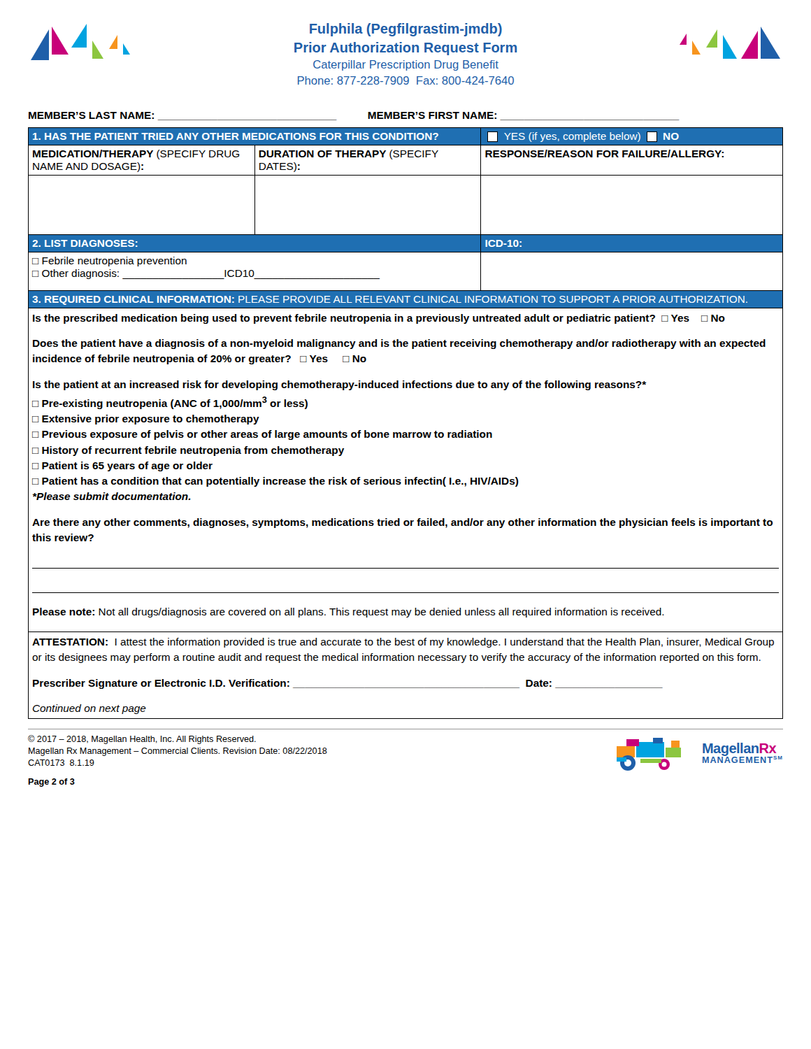Fulphila (Pegfilgrastim-jmdb)
Prior Authorization Request Form
Caterpillar Prescription Drug Benefit
Phone: 877-228-7909 Fax: 800-424-7640
MEMBER’S LAST NAME: ______________________________ MEMBER’S FIRST NAME: ______________________________
| 1. HAS THE PATIENT TRIED ANY OTHER MEDICATIONS FOR THIS CONDITION? | YES (if yes, complete below) NO |
| MEDICATION/THERAPY (SPECIFY DRUG NAME AND DOSAGE) : | DURATION OF THERAPY (SPECIFY DATES) : | RESPONSE/REASON FOR FAILURE/ALLERGY: |
| 2. LIST DIAGNOSES: | ICD-10: |
| □ Febrile neutropenia prevention □ Other diagnosis: _________________ICD10_____________________ | |
| 3. REQUIRED CLINICAL INFORMATION: PLEASE PROVIDE ALL RELEVANT CLINICAL INFORMATION TO SUPPORT A PRIOR AUTHORIZATION. |
| Is the prescribed medication being used to prevent febrile neutropenia in a previously untreated adult or pediatric patient? □ Yes □ No Does the patient have a diagnosis of a non-myeloid malignancy and is the patient receiving chemotherapy and/or radiotherapy with an expected incidence of febrile neutropenia of 20% or greater? □ Yes □ No Is the patient at an increased risk for developing chemotherapy-induced infections due to any of the following reasons?* □ Pre-existing neutropenia (ANC of 1,000/mm 3 or less) □ Extensive prior exposure to chemotherapy □ Previous exposure of pelvis or other areas of large amounts of bone marrow to radiation □ History of recurrent febrile neutropenia from chemotherapy □ Patient is 65 years of age or older □ Patient has a condition that can potentially increase the risk of serious infectin( I.e., HIV/AIDs) *Please submit documentation. Are there any other comments, diagnoses, symptoms, medications tried or failed, and/or any other information the physician feels is important to this review? Please note: Not all drugs/diagnosis are covered on all plans. This request may be denied unless all required information is received. |
| ATTESTATION: I attest the information provided is true and accurate to the best of my knowledge. I understand that the Health Plan, insurer, Medical Group or its designees may perform a routine audit and request the medical information necessary to verify the accuracy of the information reported on this form. Prescriber Signature or Electronic I.D. Verification: ______________________________________ Date: __________________ Continued on next page |
© 2017 – 2018, Magellan Health, Inc. All Rights Reserved.
Magellan Rx Management – Commercial Clients. Revision Date: 08/22/2018
CAT0173 8.1.19
Page 2 of 3
MagellanRx
MANAGEMENTSM